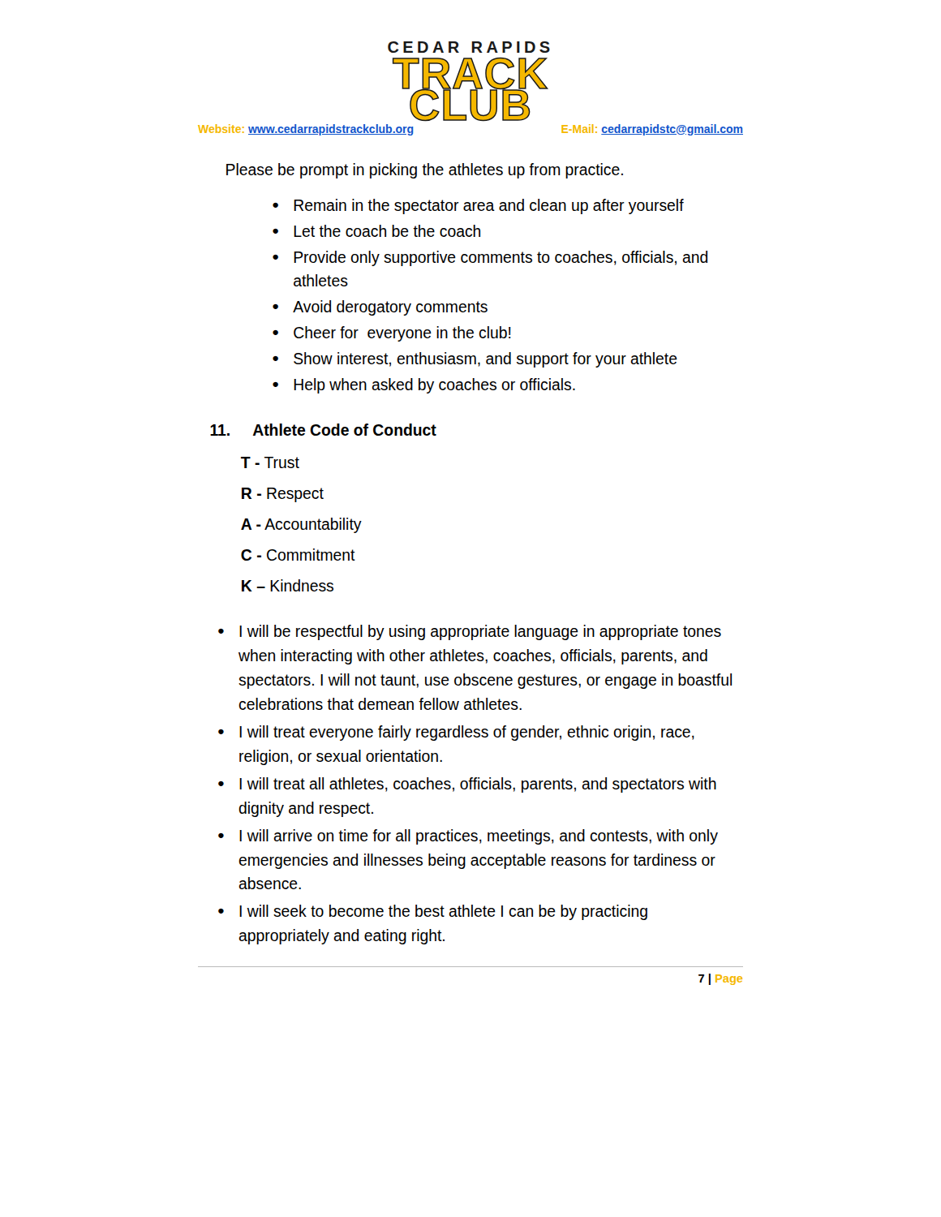CEDAR RAPIDS
TRACK
CLUB
Website: www.cedarrapidstrackclub.org E-Mail: cedarrapidstc@gmail.com
Please be prompt in picking the athletes up from practice.
Remain in the spectator area and clean up after yourself
Let the coach be the coach
Provide only supportive comments to coaches, officials, and athletes
Avoid derogatory comments
Cheer for everyone in the club!
Show interest, enthusiasm, and support for your athlete
Help when asked by coaches or officials.
11. Athlete Code of Conduct
T - Trust
R - Respect
A - Accountability
C - Commitment
K – Kindness
I will be respectful by using appropriate language in appropriate tones when interacting with other athletes, coaches, officials, parents, and spectators. I will not taunt, use obscene gestures, or engage in boastful celebrations that demean fellow athletes.
I will treat everyone fairly regardless of gender, ethnic origin, race, religion, or sexual orientation.
I will treat all athletes, coaches, officials, parents, and spectators with dignity and respect.
I will arrive on time for all practices, meetings, and contests, with only emergencies and illnesses being acceptable reasons for tardiness or absence.
I will seek to become the best athlete I can be by practicing appropriately and eating right.
7 | Page